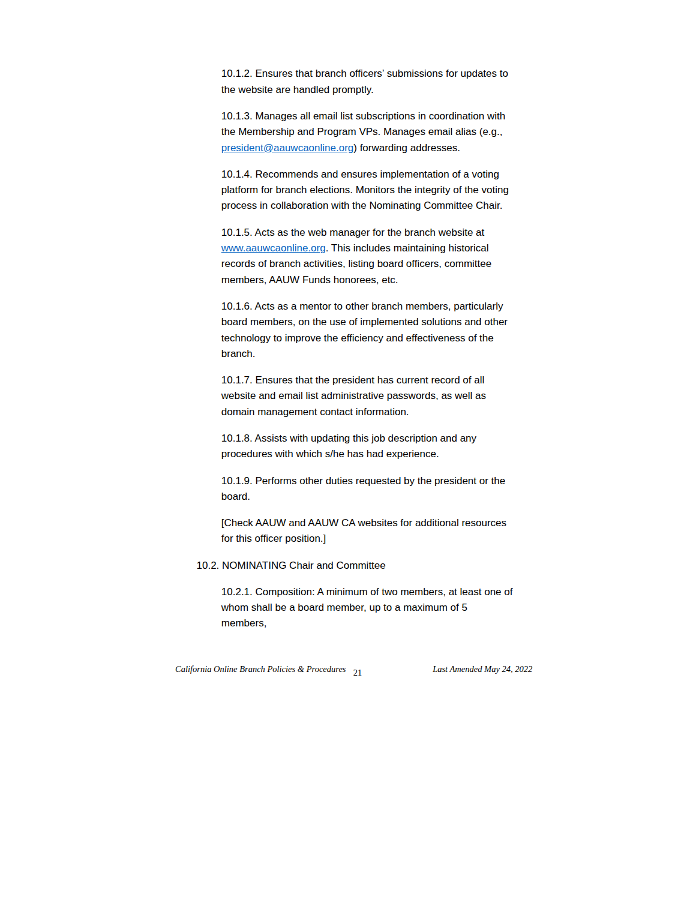10.1.2. Ensures that branch officers’ submissions for updates to the website are handled promptly.
10.1.3. Manages all email list subscriptions in coordination with the Membership and Program VPs. Manages email alias (e.g., president@aauwcaonline.org) forwarding addresses.
10.1.4. Recommends and ensures implementation of a voting platform for branch elections. Monitors the integrity of the voting process in collaboration with the Nominating Committee Chair.
10.1.5. Acts as the web manager for the branch website at www.aauwcaonline.org. This includes maintaining historical records of branch activities, listing board officers, committee members, AAUW Funds honorees, etc.
10.1.6. Acts as a mentor to other branch members, particularly board members, on the use of implemented solutions and other technology to improve the efficiency and effectiveness of the branch.
10.1.7. Ensures that the president has current record of all website and email list administrative passwords, as well as domain management contact information.
10.1.8. Assists with updating this job description and any procedures with which s/he has had experience.
10.1.9. Performs other duties requested by the president or the board.
[Check AAUW and AAUW CA websites for additional resources for this officer position.]
10.2. NOMINATING Chair and Committee
10.2.1. Composition: A minimum of two members, at least one of whom shall be a board member, up to a maximum of 5 members,
California Online Branch Policies & Procedures 21 Last Amended May 24, 2022